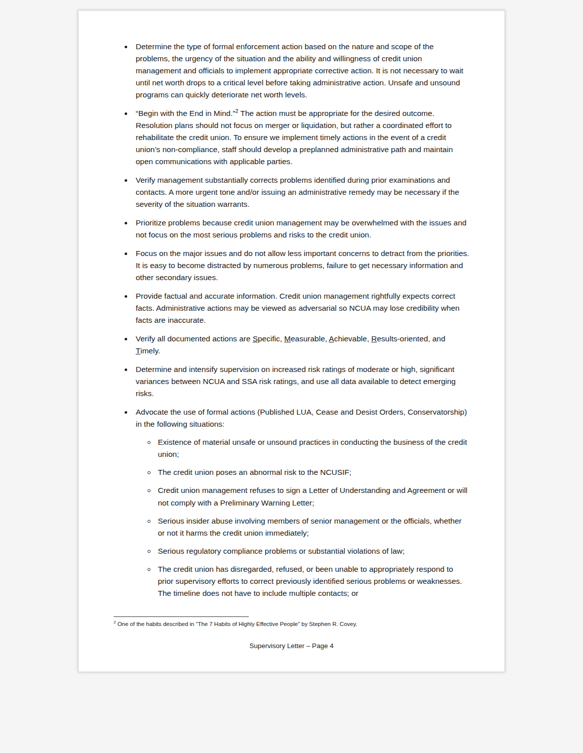Determine the type of formal enforcement action based on the nature and scope of the problems, the urgency of the situation and the ability and willingness of credit union management and officials to implement appropriate corrective action. It is not necessary to wait until net worth drops to a critical level before taking administrative action. Unsafe and unsound programs can quickly deteriorate net worth levels.
“Begin with the End in Mind.”2 The action must be appropriate for the desired outcome. Resolution plans should not focus on merger or liquidation, but rather a coordinated effort to rehabilitate the credit union. To ensure we implement timely actions in the event of a credit union’s non-compliance, staff should develop a preplanned administrative path and maintain open communications with applicable parties.
Verify management substantially corrects problems identified during prior examinations and contacts. A more urgent tone and/or issuing an administrative remedy may be necessary if the severity of the situation warrants.
Prioritize problems because credit union management may be overwhelmed with the issues and not focus on the most serious problems and risks to the credit union.
Focus on the major issues and do not allow less important concerns to detract from the priorities. It is easy to become distracted by numerous problems, failure to get necessary information and other secondary issues.
Provide factual and accurate information. Credit union management rightfully expects correct facts. Administrative actions may be viewed as adversarial so NCUA may lose credibility when facts are inaccurate.
Verify all documented actions are Specific, Measurable, Achievable, Results-oriented, and Timely.
Determine and intensify supervision on increased risk ratings of moderate or high, significant variances between NCUA and SSA risk ratings, and use all data available to detect emerging risks.
Advocate the use of formal actions (Published LUA, Cease and Desist Orders, Conservatorship) in the following situations:
Existence of material unsafe or unsound practices in conducting the business of the credit union;
The credit union poses an abnormal risk to the NCUSIF;
Credit union management refuses to sign a Letter of Understanding and Agreement or will not comply with a Preliminary Warning Letter;
Serious insider abuse involving members of senior management or the officials, whether or not it harms the credit union immediately;
Serious regulatory compliance problems or substantial violations of law;
The credit union has disregarded, refused, or been unable to appropriately respond to prior supervisory efforts to correct previously identified serious problems or weaknesses. The timeline does not have to include multiple contacts; or
2 One of the habits described in “The 7 Habits of Highly Effective People” by Stephen R. Covey.
Supervisory Letter – Page 4